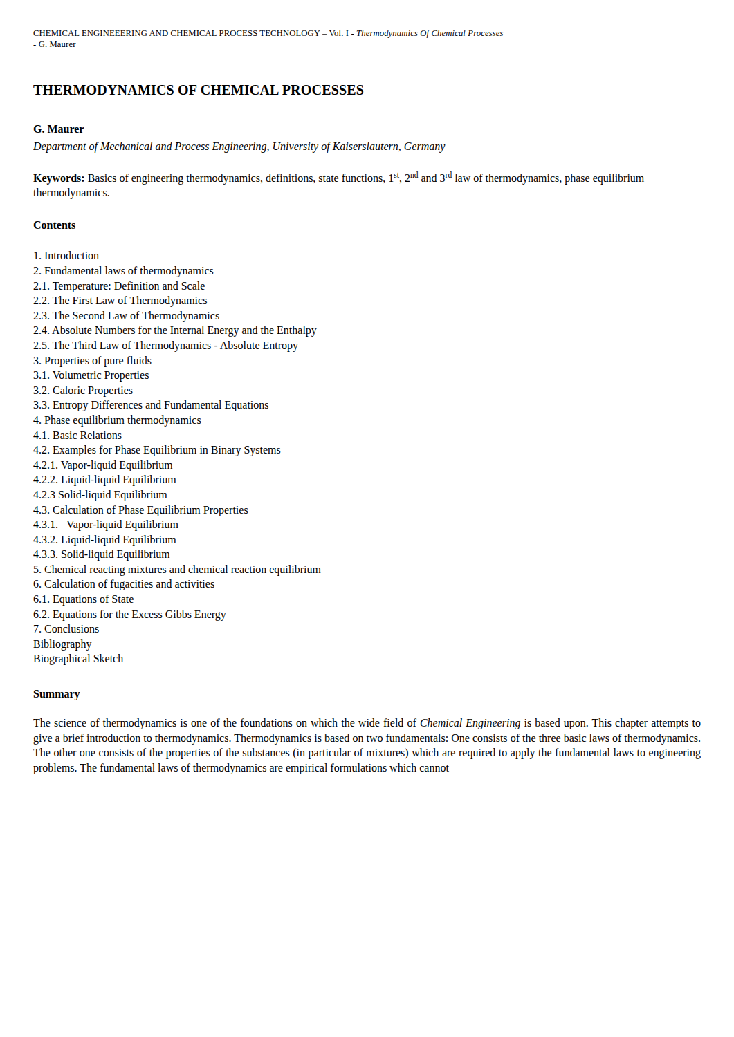CHEMICAL ENGINEEERING AND CHEMICAL PROCESS TECHNOLOGY – Vol. I - Thermodynamics Of Chemical Processes
- G. Maurer
THERMODYNAMICS OF CHEMICAL PROCESSES
G. Maurer
Department of Mechanical and Process Engineering, University of Kaiserslautern, Germany
Keywords: Basics of engineering thermodynamics, definitions, state functions, 1st, 2nd and 3rd law of thermodynamics, phase equilibrium thermodynamics.
Contents
1. Introduction
2. Fundamental laws of thermodynamics
2.1. Temperature: Definition and Scale
2.2. The First Law of Thermodynamics
2.3. The Second Law of Thermodynamics
2.4. Absolute Numbers for the Internal Energy and the Enthalpy
2.5. The Third Law of Thermodynamics - Absolute Entropy
3. Properties of pure fluids
3.1. Volumetric Properties
3.2. Caloric Properties
3.3. Entropy Differences and Fundamental Equations
4. Phase equilibrium thermodynamics
4.1. Basic Relations
4.2. Examples for Phase Equilibrium in Binary Systems
4.2.1. Vapor-liquid Equilibrium
4.2.2. Liquid-liquid Equilibrium
4.2.3 Solid-liquid Equilibrium
4.3. Calculation of Phase Equilibrium Properties
4.3.1. Vapor-liquid Equilibrium
4.3.2. Liquid-liquid Equilibrium
4.3.3. Solid-liquid Equilibrium
5. Chemical reacting mixtures and chemical reaction equilibrium
6. Calculation of fugacities and activities
6.1. Equations of State
6.2. Equations for the Excess Gibbs Energy
7. Conclusions
Bibliography
Biographical Sketch
Summary
The science of thermodynamics is one of the foundations on which the wide field of Chemical Engineering is based upon. This chapter attempts to give a brief introduction to thermodynamics. Thermodynamics is based on two fundamentals: One consists of the three basic laws of thermodynamics. The other one consists of the properties of the substances (in particular of mixtures) which are required to apply the fundamental laws to engineering problems. The fundamental laws of thermodynamics are empirical formulations which cannot